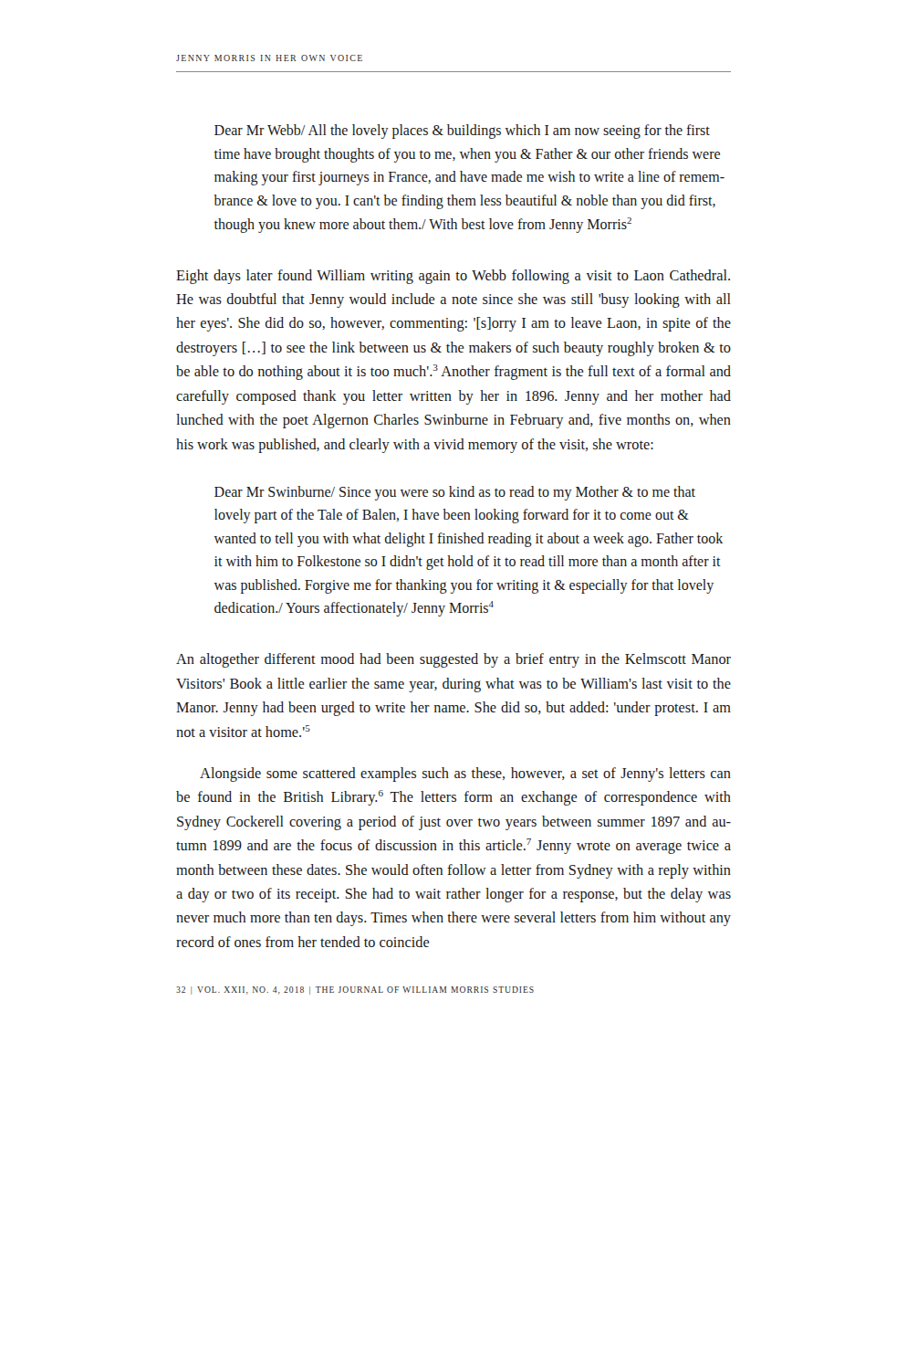Jenny Morris in her own voice
Dear Mr Webb/ All the lovely places & buildings which I am now seeing for the first time have brought thoughts of you to me, when you & Father & our other friends were making your first journeys in France, and have made me wish to write a line of remembrance & love to you. I can't be finding them less beautiful & noble than you did first, though you knew more about them./ With best love from Jenny Morris2
Eight days later found William writing again to Webb following a visit to Laon Cathedral. He was doubtful that Jenny would include a note since she was still 'busy looking with all her eyes'. She did do so, however, commenting: '[s]orry I am to leave Laon, in spite of the destroyers […] to see the link between us & the makers of such beauty roughly broken & to be able to do nothing about it is too much'.3 Another fragment is the full text of a formal and carefully composed thank you letter written by her in 1896. Jenny and her mother had lunched with the poet Algernon Charles Swinburne in February and, five months on, when his work was published, and clearly with a vivid memory of the visit, she wrote:
Dear Mr Swinburne/ Since you were so kind as to read to my Mother & to me that lovely part of the Tale of Balen, I have been looking forward for it to come out & wanted to tell you with what delight I finished reading it about a week ago. Father took it with him to Folkestone so I didn't get hold of it to read till more than a month after it was published. Forgive me for thanking you for writing it & especially for that lovely dedication./ Yours affectionately/ Jenny Morris4
An altogether different mood had been suggested by a brief entry in the Kelmscott Manor Visitors' Book a little earlier the same year, during what was to be William's last visit to the Manor. Jenny had been urged to write her name. She did so, but added: 'under protest. I am not a visitor at home.'5
Alongside some scattered examples such as these, however, a set of Jenny's letters can be found in the British Library.6 The letters form an exchange of correspondence with Sydney Cockerell covering a period of just over two years between summer 1897 and autumn 1899 and are the focus of discussion in this article.7 Jenny wrote on average twice a month between these dates. She would often follow a letter from Sydney with a reply within a day or two of its receipt. She had to wait rather longer for a response, but the delay was never much more than ten days. Times when there were several letters from him without any record of ones from her tended to coincide
32|Vol. XXII, No. 4, 2018|The Journal of William Morris Studies